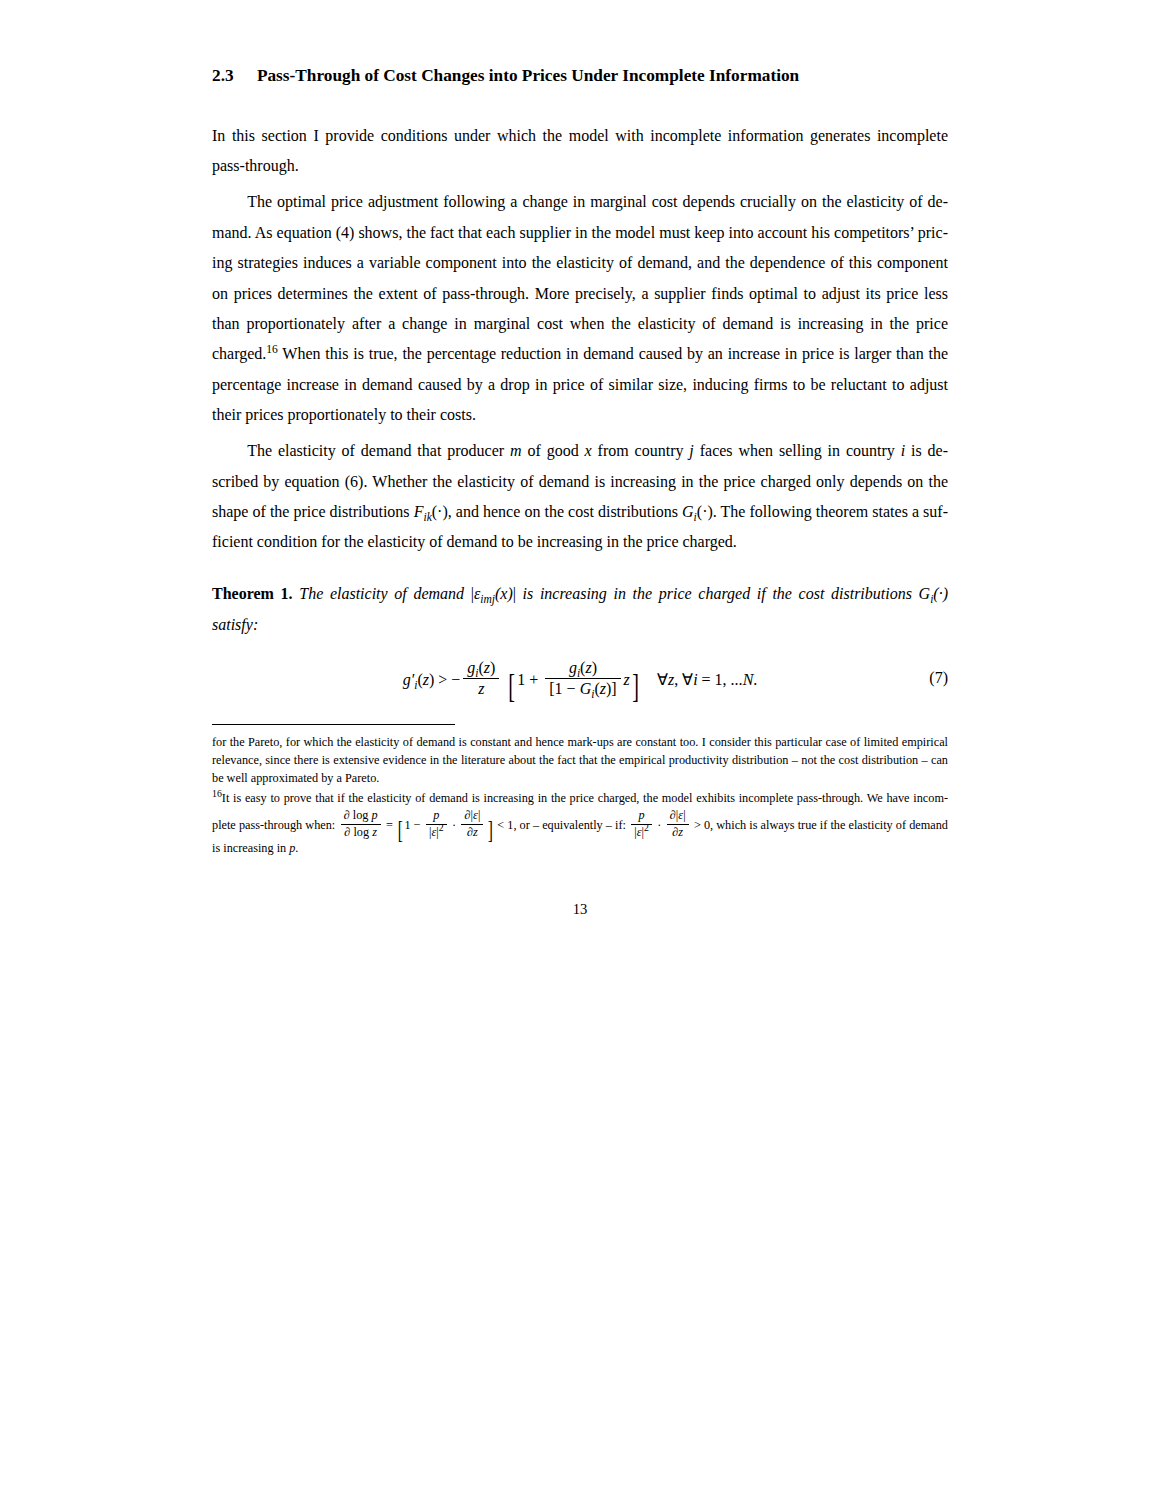2.3 Pass-Through of Cost Changes into Prices Under Incomplete Information
In this section I provide conditions under which the model with incomplete information generates incomplete pass-through.
The optimal price adjustment following a change in marginal cost depends crucially on the elasticity of demand. As equation (4) shows, the fact that each supplier in the model must keep into account his competitors’ pricing strategies induces a variable component into the elasticity of demand, and the dependence of this component on prices determines the extent of pass-through. More precisely, a supplier finds optimal to adjust its price less than proportionately after a change in marginal cost when the elasticity of demand is increasing in the price charged.16 When this is true, the percentage reduction in demand caused by an increase in price is larger than the percentage increase in demand caused by a drop in price of similar size, inducing firms to be reluctant to adjust their prices proportionately to their costs.
The elasticity of demand that producer m of good x from country j faces when selling in country i is described by equation (6). Whether the elasticity of demand is increasing in the price charged only depends on the shape of the price distributions Fik(·), and hence on the cost distributions Gi(·). The following theorem states a sufficient condition for the elasticity of demand to be increasing in the price charged.
Theorem 1. The elasticity of demand |εimj(x)| is increasing in the price charged if the cost distributions Gi(·) satisfy:
g′i(z) > −gi(z) z [1 + gi(z)[1 − Gi(z)] z] ∀z, ∀i = 1, ...N. (7)
for the Pareto, for which the elasticity of demand is constant and hence mark-ups are constant too. I consider this particular case of limited empirical relevance, since there is extensive evidence in the literature about the fact that the empirical productivity distribution – not the cost distribution – can be well approximated by a Pareto.
16It is easy to prove that if the elasticity of demand is increasing in the price charged, the model exhibits incomplete pass-through. We have incomplete pass-through when: ∂ log p∂ log z = [1 − p|ε|2 · ∂|ε|∂z] < 1, or – equivalently – if: p|ε|2 · ∂|ε|∂z > 0, which is always true if the elasticity of demand is increasing in p.
13